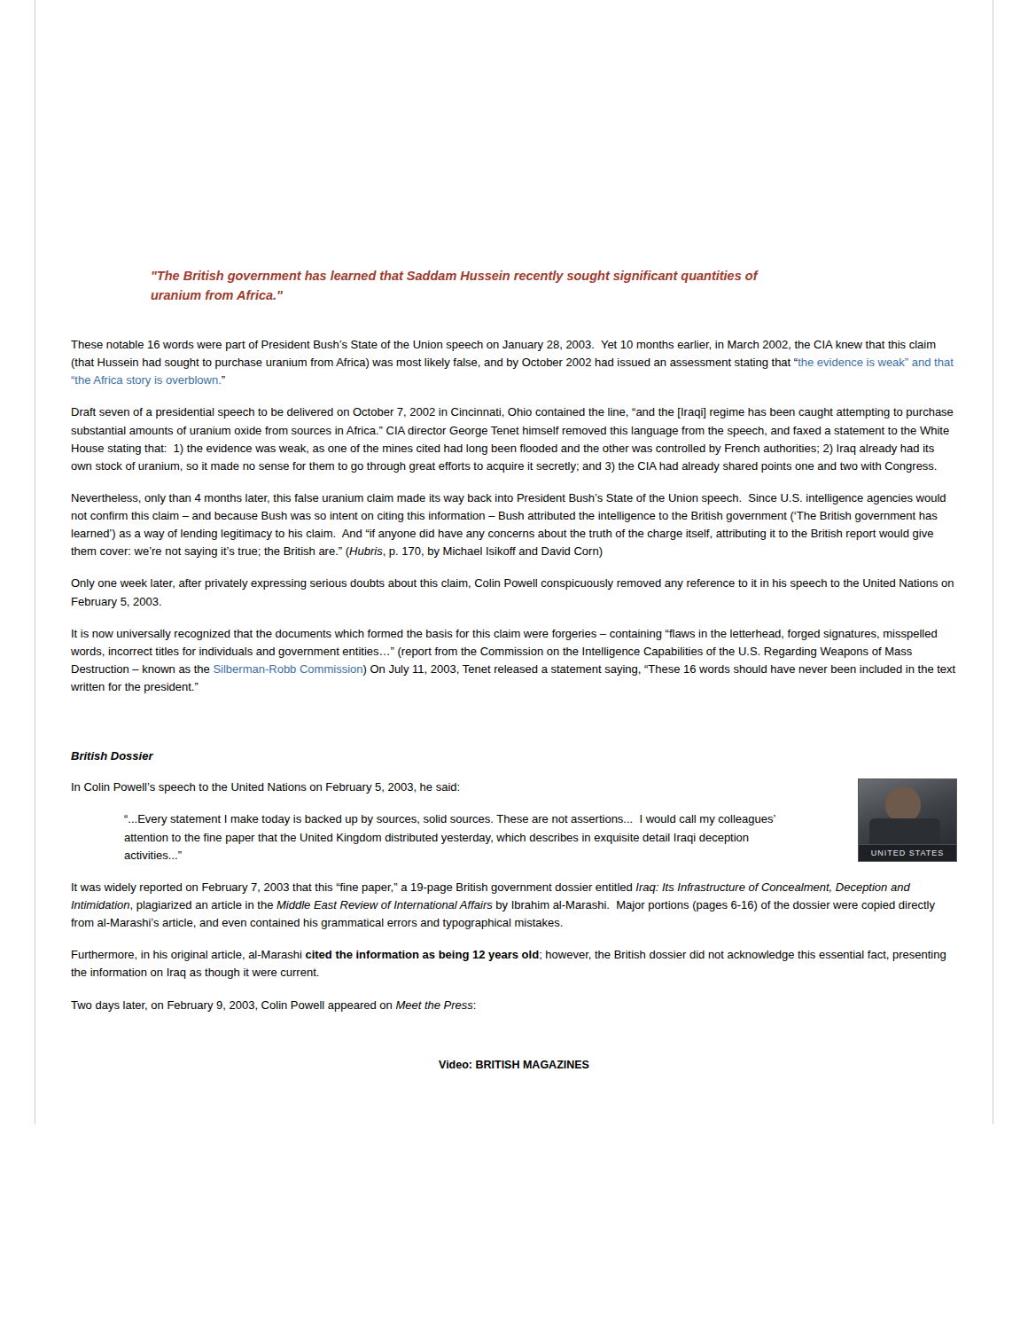"The British government has learned that Saddam Hussein recently sought significant quantities of uranium from Africa."
These notable 16 words were part of President Bush’s State of the Union speech on January 28, 2003. Yet 10 months earlier, in March 2002, the CIA knew that this claim (that Hussein had sought to purchase uranium from Africa) was most likely false, and by October 2002 had issued an assessment stating that “the evidence is weak” and that “the Africa story is overblown.”
Draft seven of a presidential speech to be delivered on October 7, 2002 in Cincinnati, Ohio contained the line, “and the [Iraqi] regime has been caught attempting to purchase substantial amounts of uranium oxide from sources in Africa.” CIA director George Tenet himself removed this language from the speech, and faxed a statement to the White House stating that: 1) the evidence was weak, as one of the mines cited had long been flooded and the other was controlled by French authorities; 2) Iraq already had its own stock of uranium, so it made no sense for them to go through great efforts to acquire it secretly; and 3) the CIA had already shared points one and two with Congress.
Nevertheless, only than 4 months later, this false uranium claim made its way back into President Bush’s State of the Union speech. Since U.S. intelligence agencies would not confirm this claim – and because Bush was so intent on citing this information – Bush attributed the intelligence to the British government (‘The British government has learned’) as a way of lending legitimacy to his claim. And “if anyone did have any concerns about the truth of the charge itself, attributing it to the British report would give them cover: we’re not saying it’s true; the British are.” (Hubris, p. 170, by Michael Isikoff and David Corn)
Only one week later, after privately expressing serious doubts about this claim, Colin Powell conspicuously removed any reference to it in his speech to the United Nations on February 5, 2003.
It is now universally recognized that the documents which formed the basis for this claim were forgeries – containing “flaws in the letterhead, forged signatures, misspelled words, incorrect titles for individuals and government entities…” (report from the Commission on the Intelligence Capabilities of the U.S. Regarding Weapons of Mass Destruction – known as the Silberman-Robb Commission) On July 11, 2003, Tenet released a statement saying, “These 16 words should have never been included in the text written for the president.”
British Dossier
UNITED STATES
In Colin Powell’s speech to the United Nations on February 5, 2003, he said:
“...Every statement I make today is backed up by sources, solid sources. These are not assertions... I would call my colleagues’ attention to the fine paper that the United Kingdom distributed yesterday, which describes in exquisite detail Iraqi deception activities...”
It was widely reported on February 7, 2003 that this “fine paper,” a 19-page British government dossier entitled Iraq: Its Infrastructure of Concealment, Deception and Intimidation, plagiarized an article in the Middle East Review of International Affairs by Ibrahim al-Marashi. Major portions (pages 6-16) of the dossier were copied directly from al-Marashi’s article, and even contained his grammatical errors and typographical mistakes.
Furthermore, in his original article, al-Marashi cited the information as being 12 years old; however, the British dossier did not acknowledge this essential fact, presenting the information on Iraq as though it were current.
Two days later, on February 9, 2003, Colin Powell appeared on Meet the Press:
Video: BRITISH MAGAZINES